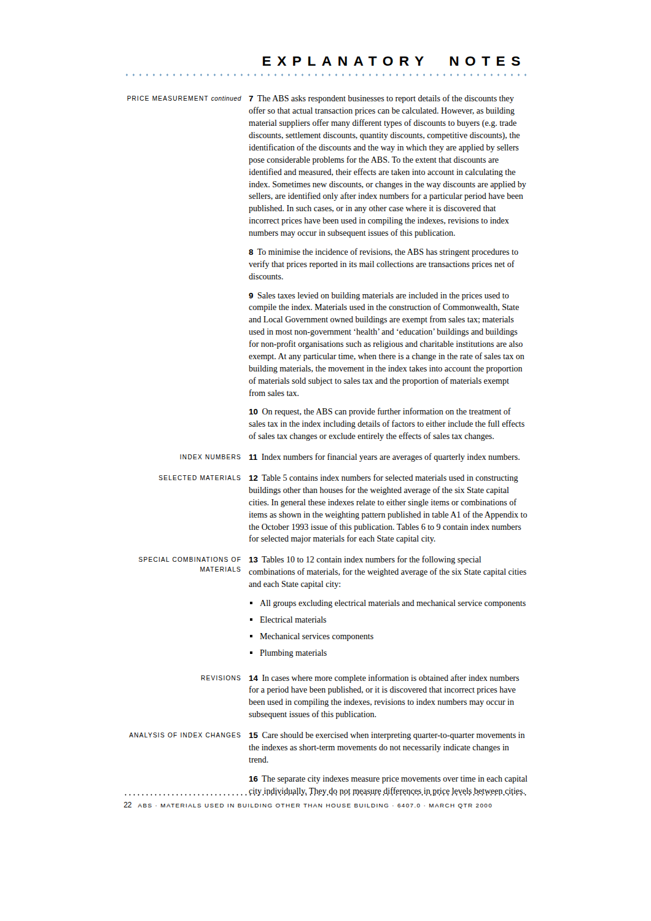Explanatory Notes
Price measurement continued
7 The ABS asks respondent businesses to report details of the discounts they offer so that actual transaction prices can be calculated. However, as building material suppliers offer many different types of discounts to buyers (e.g. trade discounts, settlement discounts, quantity discounts, competitive discounts), the identification of the discounts and the way in which they are applied by sellers pose considerable problems for the ABS. To the extent that discounts are identified and measured, their effects are taken into account in calculating the index. Sometimes new discounts, or changes in the way discounts are applied by sellers, are identified only after index numbers for a particular period have been published. In such cases, or in any other case where it is discovered that incorrect prices have been used in compiling the indexes, revisions to index numbers may occur in subsequent issues of this publication.
8 To minimise the incidence of revisions, the ABS has stringent procedures to verify that prices reported in its mail collections are transactions prices net of discounts.
9 Sales taxes levied on building materials are included in the prices used to compile the index. Materials used in the construction of Commonwealth, State and Local Government owned buildings are exempt from sales tax; materials used in most non-government ‘health’ and ‘education’ buildings and buildings for non-profit organisations such as religious and charitable institutions are also exempt. At any particular time, when there is a change in the rate of sales tax on building materials, the movement in the index takes into account the proportion of materials sold subject to sales tax and the proportion of materials exempt from sales tax.
10 On request, the ABS can provide further information on the treatment of sales tax in the index including details of factors to either include the full effects of sales tax changes or exclude entirely the effects of sales tax changes.
Index numbers
11 Index numbers for financial years are averages of quarterly index numbers.
Selected materials
12 Table 5 contains index numbers for selected materials used in constructing buildings other than houses for the weighted average of the six State capital cities. In general these indexes relate to either single items or combinations of items as shown in the weighting pattern published in table A1 of the Appendix to the October 1993 issue of this publication. Tables 6 to 9 contain index numbers for selected major materials for each State capital city.
Special combinations of materials
13 Tables 10 to 12 contain index numbers for the following special combinations of materials, for the weighted average of the six State capital cities and each State capital city:
All groups excluding electrical materials and mechanical service components
Electrical materials
Mechanical services components
Plumbing materials
Revisions
14 In cases where more complete information is obtained after index numbers for a period have been published, or it is discovered that incorrect prices have been used in compiling the indexes, revisions to index numbers may occur in subsequent issues of this publication.
Analysis of index changes
15 Care should be exercised when interpreting quarter-to-quarter movements in the indexes as short-term movements do not necessarily indicate changes in trend.
16 The separate city indexes measure price movements over time in each capital city individually. They do not measure differences in price levels between cities.
22 ABS · MATERIALS USED IN BUILDING OTHER THAN HOUSE BUILDING · 6407.0 · MARCH QTR 2000